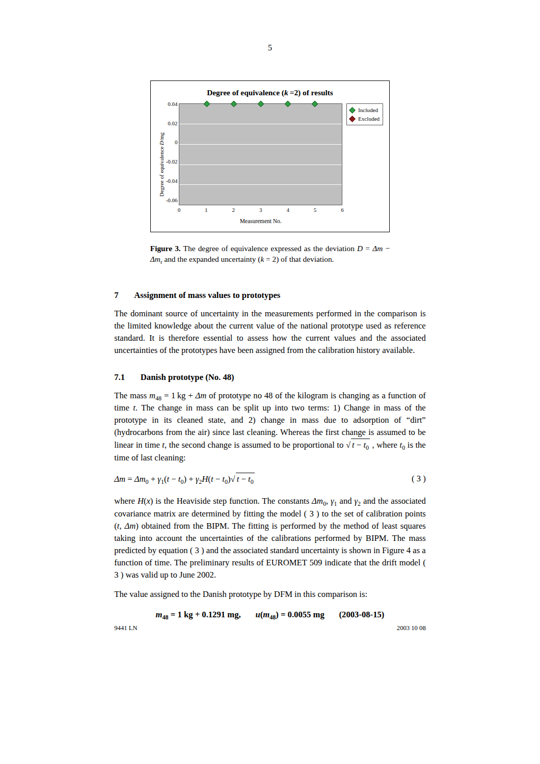5
Degree of equivalence (k =2) of results
Degree of equivalence D/mg
0.04 0.02 0 -0.02 -0.04 -0.06
0 1 2 3 4 5 6
Measurement No.
Included
Excluded
Figure 3. The degree of equivalence expressed as the deviation D = Δm − Δmr and the expanded uncertainty (k = 2) of that deviation.
7 Assignment of mass values to prototypes
The dominant source of uncertainty in the measurements performed in the comparison is the limited knowledge about the current value of the national prototype used as reference standard. It is therefore essential to assess how the current values and the associated uncertainties of the prototypes have been assigned from the calibration history available.
7.1 Danish prototype (No. 48)
The mass m48 = 1 kg + Δm of prototype no 48 of the kilogram is changing as a function of time t. The change in mass can be split up into two terms: 1) Change in mass of the prototype in its cleaned state, and 2) change in mass due to adsorption of “dirt” (hydrocarbons from the air) since last cleaning. Whereas the first change is assumed to be linear in time t, the second change is assumed to be proportional to √t − t0 , where t0 is the time of last cleaning:
Δm = Δm0 + γ1(t − t0) + γ2H(t − t0)√t − t0 ( 3 )
where H(x) is the Heaviside step function. The constants Δm0, γ1 and γ2 and the associated covariance matrix are determined by fitting the model ( 3 ) to the set of calibration points (t, Δm) obtained from the BIPM. The fitting is performed by the method of least squares taking into account the uncertainties of the calibrations performed by BIPM. The mass predicted by equation ( 3 ) and the associated standard uncertainty is shown in Figure 4 as a function of time. The preliminary results of EUROMET 509 indicate that the drift model ( 3 ) was valid up to June 2002.
The value assigned to the Danish prototype by DFM in this comparison is:
m48 = 1 kg + 0.1291 mg, u(m48) = 0.0055 mg (2003-08-15)
9441 LN 2003 10 08